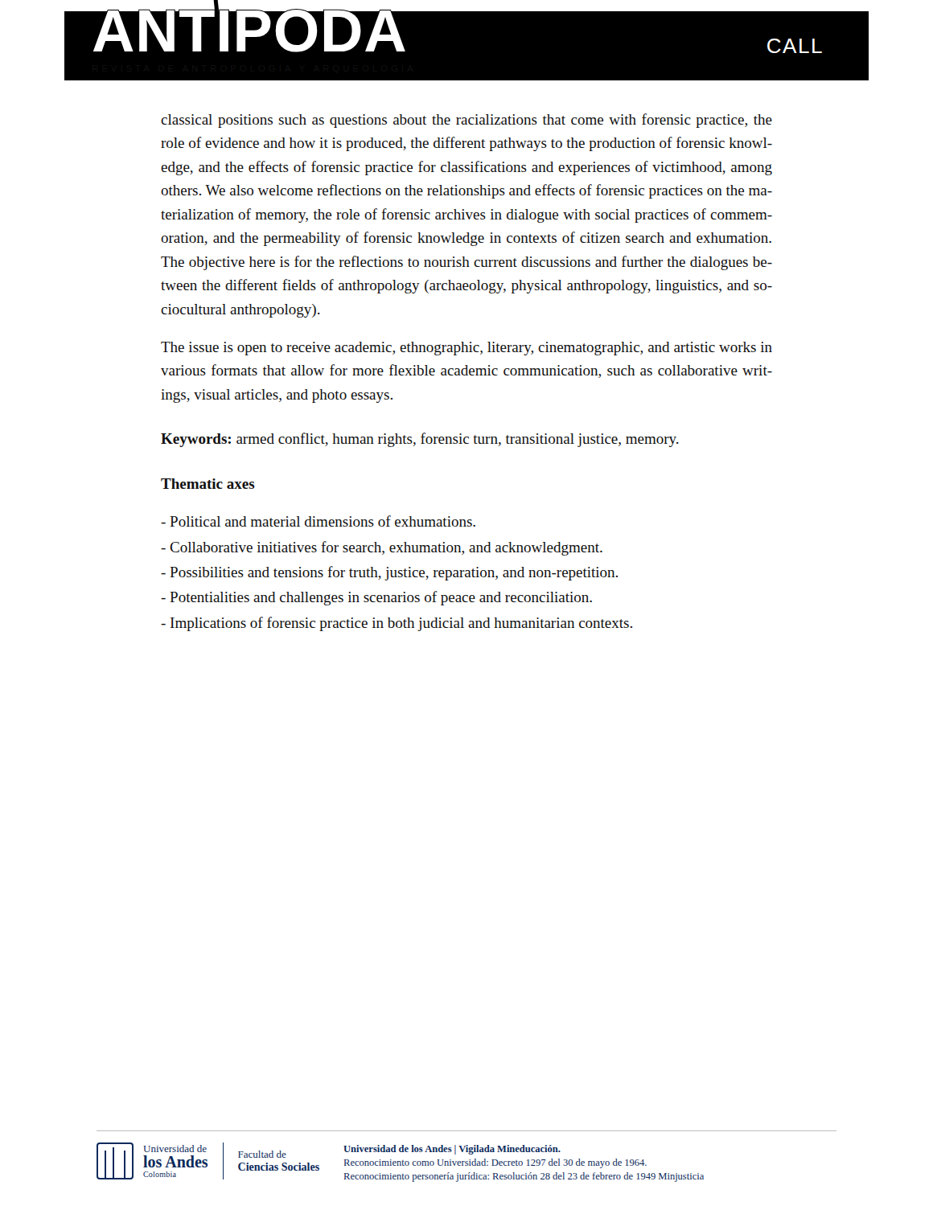CALL
ANTIPODA
REVISTA DE ANTROPOLOGÍA Y ARQUEOLOGÍA
classical positions such as questions about the racializations that come with forensic practice, the role of evidence and how it is produced, the different pathways to the production of forensic knowledge, and the effects of forensic practice for classifications and experiences of victimhood, among others. We also welcome reflections on the relationships and effects of forensic practices on the materialization of memory, the role of forensic archives in dialogue with social practices of commemoration, and the permeability of forensic knowledge in contexts of citizen search and exhumation. The objective here is for the reflections to nourish current discussions and further the dialogues between the different fields of anthropology (archaeology, physical anthropology, linguistics, and sociocultural anthropology).
The issue is open to receive academic, ethnographic, literary, cinematographic, and artistic works in various formats that allow for more flexible academic communication, such as collaborative writings, visual articles, and photo essays.
Keywords: armed conflict, human rights, forensic turn, transitional justice, memory.
Thematic axes
- Political and material dimensions of exhumations.
- Collaborative initiatives for search, exhumation, and acknowledgment.
- Possibilities and tensions for truth, justice, reparation, and non-repetition.
- Potentialities and challenges in scenarios of peace and reconciliation.
- Implications of forensic practice in both judicial and humanitarian contexts.
Universidad de
los Andes
Colombia
Facultad de
Ciencias Sociales
Universidad de los Andes | Vigilada Mineducación.
Reconocimiento como Universidad: Decreto 1297 del 30 de mayo de 1964.
Reconocimiento personería jurídica: Resolución 28 del 23 de febrero de 1949 Minjusticia